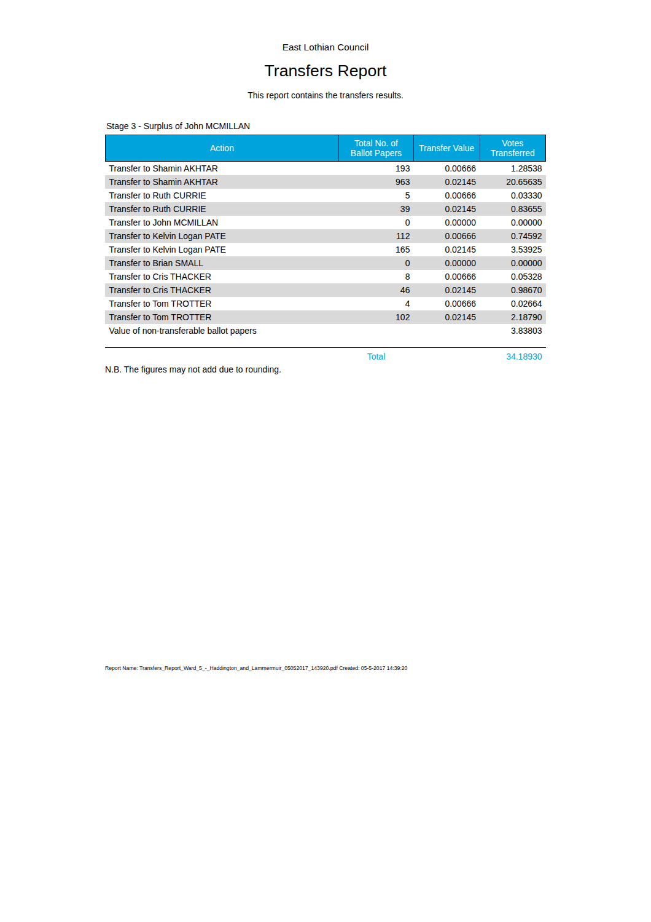East Lothian Council
Transfers Report
This report contains the transfers results.
Stage 3 - Surplus of John MCMILLAN
| Action | Total No. of Ballot Papers | Transfer Value | Votes Transferred |
| --- | --- | --- | --- |
| Transfer to Shamin AKHTAR | 193 | 0.00666 | 1.28538 |
| Transfer to Shamin AKHTAR | 963 | 0.02145 | 20.65635 |
| Transfer to Ruth CURRIE | 5 | 0.00666 | 0.03330 |
| Transfer to Ruth CURRIE | 39 | 0.02145 | 0.83655 |
| Transfer to John MCMILLAN | 0 | 0.00000 | 0.00000 |
| Transfer to Kelvin Logan PATE | 112 | 0.00666 | 0.74592 |
| Transfer to Kelvin Logan PATE | 165 | 0.02145 | 3.53925 |
| Transfer to Brian SMALL | 0 | 0.00000 | 0.00000 |
| Transfer to Cris THACKER | 8 | 0.00666 | 0.05328 |
| Transfer to Cris THACKER | 46 | 0.02145 | 0.98670 |
| Transfer to Tom TROTTER | 4 | 0.00666 | 0.02664 |
| Transfer to Tom TROTTER | 102 | 0.02145 | 2.18790 |
| Value of non-transferable ballot papers | | | 3.83803 |
| | Total | | 34.18930 |
N.B. The figures may not add due to rounding.
Report Name: Transfers_Report_Ward_5_-_Haddington_and_Lammermuir_05052017_143920.pdf Created: 05-5-2017 14:39:20